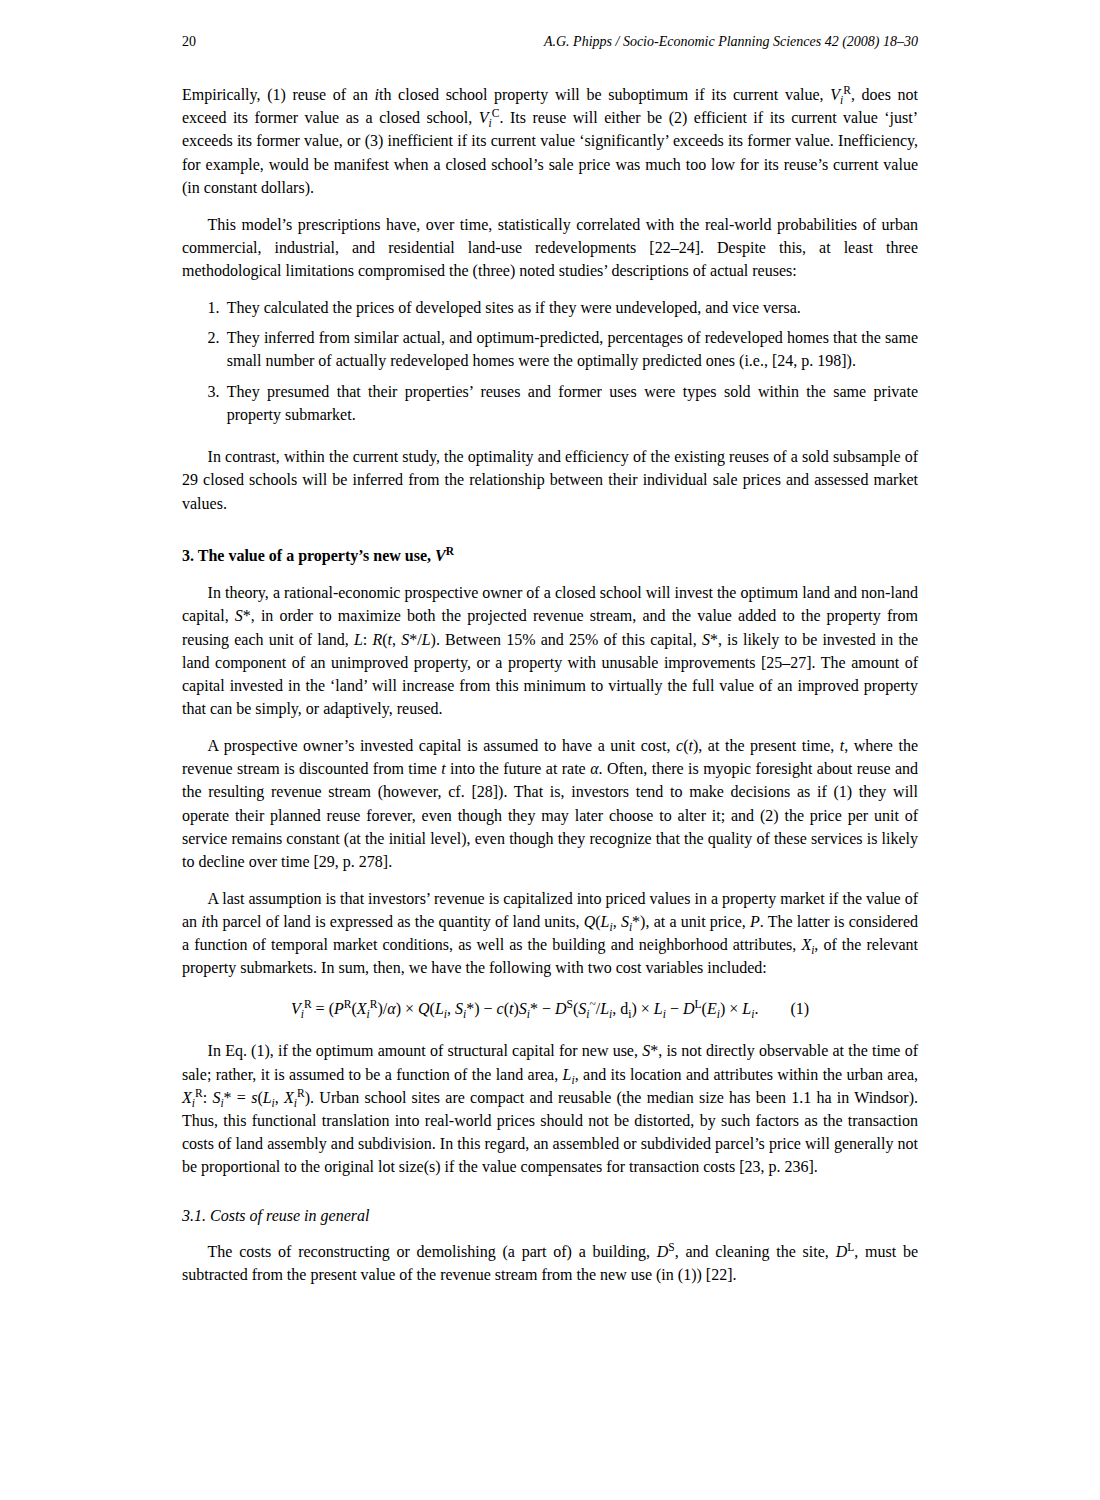20 A.G. Phipps / Socio-Economic Planning Sciences 42 (2008) 18–30
Empirically, (1) reuse of an ith closed school property will be suboptimum if its current value, ViR, does not exceed its former value as a closed school, ViC. Its reuse will either be (2) efficient if its current value ‘just’ exceeds its former value, or (3) inefficient if its current value ‘significantly’ exceeds its former value. Inefficiency, for example, would be manifest when a closed school’s sale price was much too low for its reuse’s current value (in constant dollars).
This model’s prescriptions have, over time, statistically correlated with the real-world probabilities of urban commercial, industrial, and residential land-use redevelopments [22–24]. Despite this, at least three methodological limitations compromised the (three) noted studies’ descriptions of actual reuses:
They calculated the prices of developed sites as if they were undeveloped, and vice versa.
They inferred from similar actual, and optimum-predicted, percentages of redeveloped homes that the same small number of actually redeveloped homes were the optimally predicted ones (i.e., [24, p. 198]).
They presumed that their properties’ reuses and former uses were types sold within the same private property submarket.
In contrast, within the current study, the optimality and efficiency of the existing reuses of a sold subsample of 29 closed schools will be inferred from the relationship between their individual sale prices and assessed market values.
3. The value of a property’s new use, VR
In theory, a rational-economic prospective owner of a closed school will invest the optimum land and non-land capital, S*, in order to maximize both the projected revenue stream, and the value added to the property from reusing each unit of land, L: R(t, S*/L). Between 15% and 25% of this capital, S*, is likely to be invested in the land component of an unimproved property, or a property with unusable improvements [25–27]. The amount of capital invested in the ‘land’ will increase from this minimum to virtually the full value of an improved property that can be simply, or adaptively, reused.
A prospective owner’s invested capital is assumed to have a unit cost, c(t), at the present time, t, where the revenue stream is discounted from time t into the future at rate α. Often, there is myopic foresight about reuse and the resulting revenue stream (however, cf. [28]). That is, investors tend to make decisions as if (1) they will operate their planned reuse forever, even though they may later choose to alter it; and (2) the price per unit of service remains constant (at the initial level), even though they recognize that the quality of these services is likely to decline over time [29, p. 278].
A last assumption is that investors’ revenue is capitalized into priced values in a property market if the value of an ith parcel of land is expressed as the quantity of land units, Q(Li, Si*), at a unit price, P. The latter is considered a function of temporal market conditions, as well as the building and neighborhood attributes, Xi, of the relevant property submarkets. In sum, then, we have the following with two cost variables included:
ViR = (PR(XiR)/α) × Q(Li, Si*) − c(t)Si* − DS(Si~/Li, di) × Li − DL(Ei) × Li. (1)
In Eq. (1), if the optimum amount of structural capital for new use, S*, is not directly observable at the time of sale; rather, it is assumed to be a function of the land area, Li, and its location and attributes within the urban area, XiR: Si* = s(Li, XiR). Urban school sites are compact and reusable (the median size has been 1.1 ha in Windsor). Thus, this functional translation into real-world prices should not be distorted, by such factors as the transaction costs of land assembly and subdivision. In this regard, an assembled or subdivided parcel’s price will generally not be proportional to the original lot size(s) if the value compensates for transaction costs [23, p. 236].
3.1. Costs of reuse in general
The costs of reconstructing or demolishing (a part of) a building, DS, and cleaning the site, DL, must be subtracted from the present value of the revenue stream from the new use (in (1)) [22].